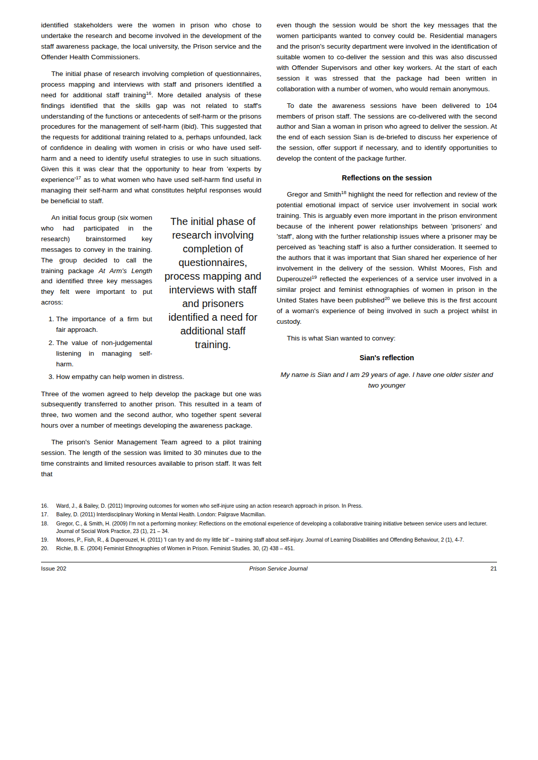identified stakeholders were the women in prison who chose to undertake the research and become involved in the development of the staff awareness package, the local university, the Prison service and the Offender Health Commissioners.
The initial phase of research involving completion of questionnaires, process mapping and interviews with staff and prisoners identified a need for additional staff training16. More detailed analysis of these findings identified that the skills gap was not related to staff's understanding of the functions or antecedents of self-harm or the prisons procedures for the management of self-harm (ibid). This suggested that the requests for additional training related to a, perhaps unfounded, lack of confidence in dealing with women in crisis or who have used self-harm and a need to identify useful strategies to use in such situations. Given this it was clear that the opportunity to hear from 'experts by experience'17 as to what women who have used self-harm find useful in managing their self-harm and what constitutes helpful responses would be beneficial to staff.
The initial phase of research involving completion of questionnaires, process mapping and interviews with staff and prisoners identified a need for additional staff training.
An initial focus group (six women who had participated in the research) brainstormed key messages to convey in the training. The group decided to call the training package At Arm's Length and identified three key messages they felt were important to put across:
The importance of a firm but fair approach.
The value of non-judgemental listening in managing self-harm.
How empathy can help women in distress.
Three of the women agreed to help develop the package but one was subsequently transferred to another prison. This resulted in a team of three, two women and the second author, who together spent several hours over a number of meetings developing the awareness package.
The prison's Senior Management Team agreed to a pilot training session. The length of the session was limited to 30 minutes due to the time constraints and limited resources available to prison staff. It was felt that
even though the session would be short the key messages that the women participants wanted to convey could be. Residential managers and the prison's security department were involved in the identification of suitable women to co-deliver the session and this was also discussed with Offender Supervisors and other key workers. At the start of each session it was stressed that the package had been written in collaboration with a number of women, who would remain anonymous.
To date the awareness sessions have been delivered to 104 members of prison staff. The sessions are co-delivered with the second author and Sian a woman in prison who agreed to deliver the session. At the end of each session Sian is de-briefed to discuss her experience of the session, offer support if necessary, and to identify opportunities to develop the content of the package further.
Reflections on the session
Gregor and Smith18 highlight the need for reflection and review of the potential emotional impact of service user involvement in social work training. This is arguably even more important in the prison environment because of the inherent power relationships between 'prisoners' and 'staff', along with the further relationship issues where a prisoner may be perceived as 'teaching staff' is also a further consideration. It seemed to the authors that it was important that Sian shared her experience of her involvement in the delivery of the session. Whilst Moores, Fish and Duperouzel19 reflected the experiences of a service user involved in a similar project and feminist ethnographies of women in prison in the United States have been published20 we believe this is the first account of a woman's experience of being involved in such a project whilst in custody.
This is what Sian wanted to convey:
Sian's reflection
My name is Sian and I am 29 years of age. I have one older sister and two younger
| 16. | Ward, J., & Bailey, D. (2011) Improving outcomes for women who self-injure using an action research approach in prison. In Press. |
| 17. | Bailey, D. (2011) Interdisciplinary Working in Mental Health. London: Palgrave Macmillan. |
| 18. | Gregor, C., & Smith, H. (2009) I'm not a performing monkey: Reflections on the emotional experience of developing a collaborative training initiative between service users and lecturer. Journal of Social Work Practice, 23 (1), 21 – 34. |
| 19. | Moores, P., Fish, R., & Duperouzel, H. (2011) 'I can try and do my little bit' – training staff about self-injury. Journal of Learning Disabilities and Offending Behaviour, 2 (1), 4-7. |
| 20. | Richie, B. E. (2004) Feminist Ethnographies of Women in Prison. Feminist Studies. 30, (2) 438 – 451. |
Issue 202
Prison Service Journal
21